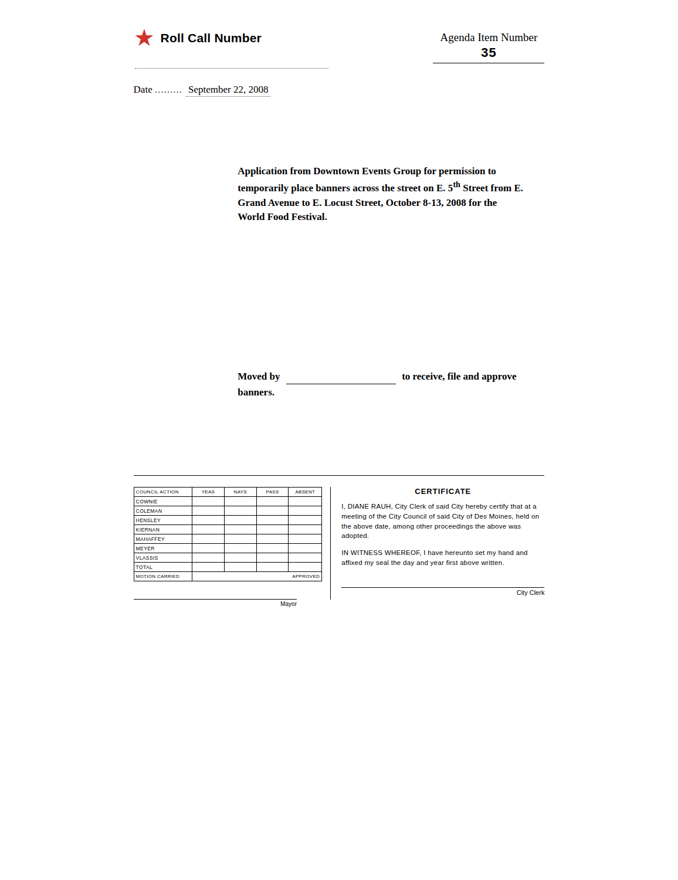★ Roll Call Number
Agenda Item Number
35
Date ......... September 22, 2008
Application from Downtown Events Group for permission to temporarily place banners across the street on E. 5th Street from E. Grand Avenue to E. Locust Street, October 8-13, 2008 for the World Food Festival.
Moved by to receive, file and approve
banners.
| COUNCIL ACTION | YEAS | NAYS | PASS | ABSENT |
| --- | --- | --- | --- | --- |
| COWNIE | | | | |
| COLEMAN | | | | |
| HENSLEY | | | | |
| KIERNAN | | | | |
| MAHAFFEY | | | | |
| MEYER | | | | |
| VLASSIS | | | | |
| TOTAL | | | | |
| MOTION CARRIED | APPROVED |
Mayor
CERTIFICATE
I, DIANE RAUH, City Clerk of said City hereby certify that at a meeting of the City Council of said City of Des Moines, held on the above date, among other proceedings the above was adopted.
IN WITNESS WHEREOF, I have hereunto set my hand and affixed my seal the day and year first above written.
City Clerk